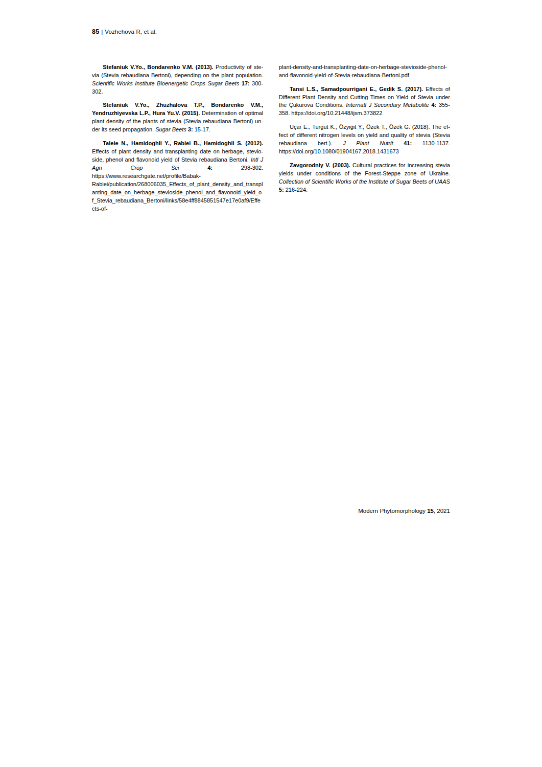85|Vozhehova R, et al.
Stefaniuk V.Yo., Bondarenko V.M. (2013). Productivity of stevia (Stevia rebaudiana Bertoni), depending on the plant population. Scientific Works Institute Bioenergetic Crops Sugar Beets 17: 300-302.
Stefaniuk V.Yo., Zhuzhalova T.P., Bondarenko V.M., Yendruzhiyevska L.P., Hura Yu.V. (2015). Determination of optimal plant density of the plants of stevia (Stevia rebaudiana Bertoni) under its seed propagation. Sugar Beets 3: 15-17.
Taleie N., Hamidoghli Y., Rabiei B., Hamidoghli S. (2012). Effects of plant density and transplanting date on herbage, stevioside, phenol and flavonoid yield of Stevia rebaudiana Bertoni. Intl J Agri Crop Sci 4: 298-302. https://www.researchgate.net/profile/Babak-Rabiei/publication/268006035_Effects_of_plant_density_and_transplanting_date_on_herbage_stevioside_phenol_and_flavonoid_yield_of_Stevia_rebaudiana_Bertoni/links/58e4ff8845851547e17e0af9/Effects-of-
plant-density-and-transplanting-date-on-herbage-stevioside-phenol-and-flavonoid-yield-of-Stevia-rebaudiana-Bertoni.pdf
Tansi L.S., Samadpourrigani E., Gedik S. (2017). Effects of Different Plant Density and Cutting Times on Yield of Stevia under the Çukurova Conditions. Internatl J Secondary Metabolite 4: 355-358. https://doi.org/10.21448/ijsm.373822
Uçar E., Turgut K., Özyiğit Y., Özek T., Özek G. (2018). The effect of different nitrogen levels on yield and quality of stevia (Stevia rebaudiana bert.). J Plant Nutrit 41: 1130-1137. https://doi.org/10.1080/01904167.2018.1431673
Zavgorodniy V. (2003). Cultural practices for increasing stevia yields under conditions of the Forest-Steppe zone of Ukraine. Collection of Scientific Works of the Institute of Sugar Beets of UAAS 5: 216-224.
Modern Phytomorphology 15, 2021